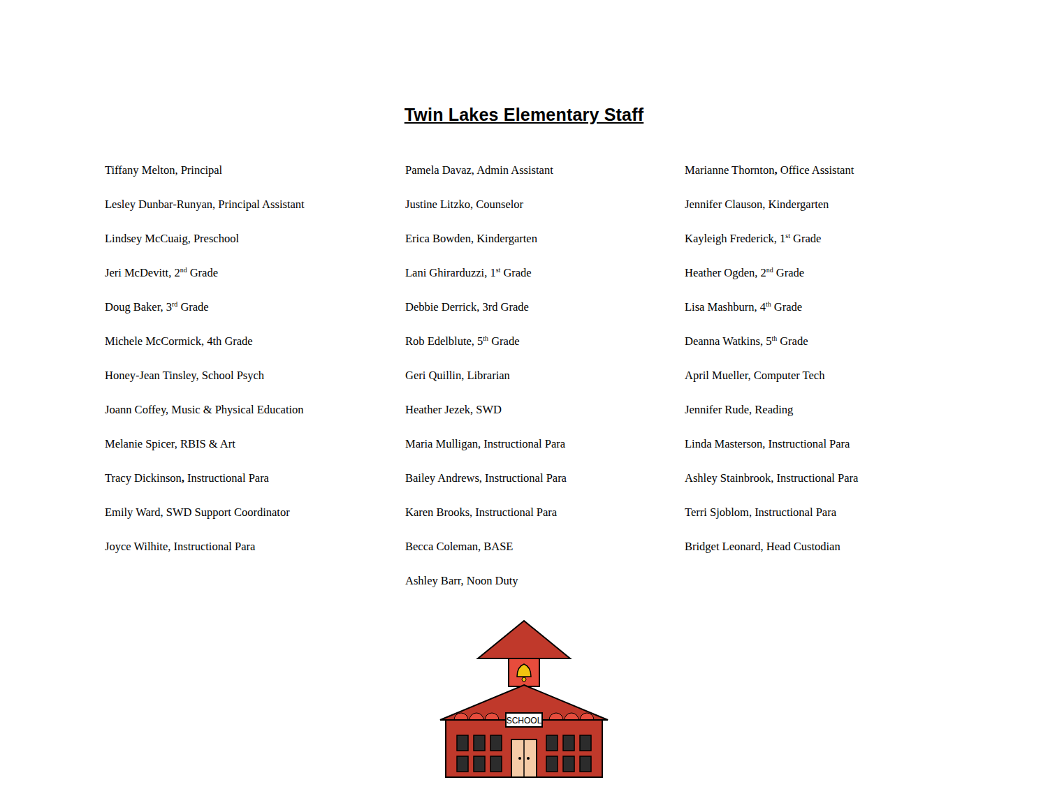Twin Lakes Elementary Staff
| Tiffany Melton, Principal | Pamela Davaz, Admin Assistant | Marianne Thornton , Office Assistant |
| Lesley Dunbar-Runyan, Principal Assistant | Justine Litzko, Counselor | Jennifer Clauson, Kindergarten |
| Lindsey McCuaig, Preschool | Erica Bowden, Kindergarten | Kayleigh Frederick, 1 st Grade |
| Jeri McDevitt, 2 nd Grade | Lani Ghirarduzzi, 1 st Grade | Heather Ogden, 2 nd Grade |
| Doug Baker, 3 rd Grade | Debbie Derrick, 3rd Grade | Lisa Mashburn, 4 th Grade |
| Michele McCormick, 4th Grade | Rob Edelblute, 5 th Grade | Deanna Watkins, 5 th Grade |
| Honey-Jean Tinsley, School Psych | Geri Quillin, Librarian | April Mueller, Computer Tech |
| Joann Coffey, Music & Physical Education | Heather Jezek, SWD | Jennifer Rude, Reading |
| Melanie Spicer, RBIS & Art | Maria Mulligan, Instructional Para | Linda Masterson, Instructional Para |
| Tracy Dickinson , Instructional Para | Bailey Andrews, Instructional Para | Ashley Stainbrook, Instructional Para |
| Emily Ward, SWD Support Coordinator | Karen Brooks, Instructional Para | Terri Sjoblom, Instructional Para |
| Joyce Wilhite, Instructional Para | Becca Coleman, BASE | Bridget Leonard, Head Custodian |
| | Ashley Barr, Noon Duty | |
SCHOOL